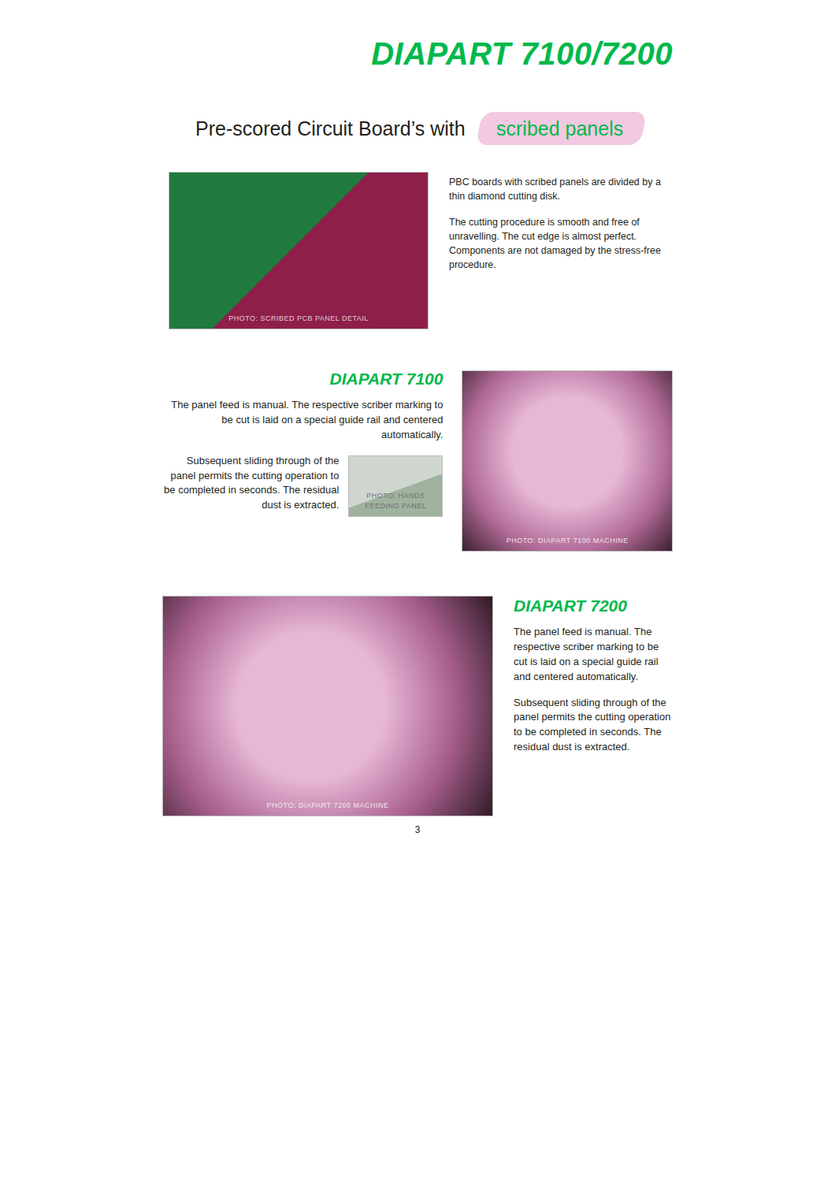DIAPART 7100/7200
Pre-scored Circuit Board’s with scribed panels
PBC boards with scribed panels are divided by a thin diamond cutting disk.
The cutting procedure is smooth and free of unravelling. The cut edge is almost perfect. Components are not damaged by the stress-free procedure.
DIAPART 7100
The panel feed is manual. The respective scriber marking to be cut is laid on a special guide rail and centered automatically.
Subsequent sliding through of the panel permits the cutting operation to be completed in seconds. The residual dust is extracted.
DIAPART 7200
The panel feed is manual. The respective scriber marking to be cut is laid on a special guide rail and centered automatically.
Subsequent sliding through of the panel permits the cutting operation to be completed in seconds. The residual dust is extracted.
3